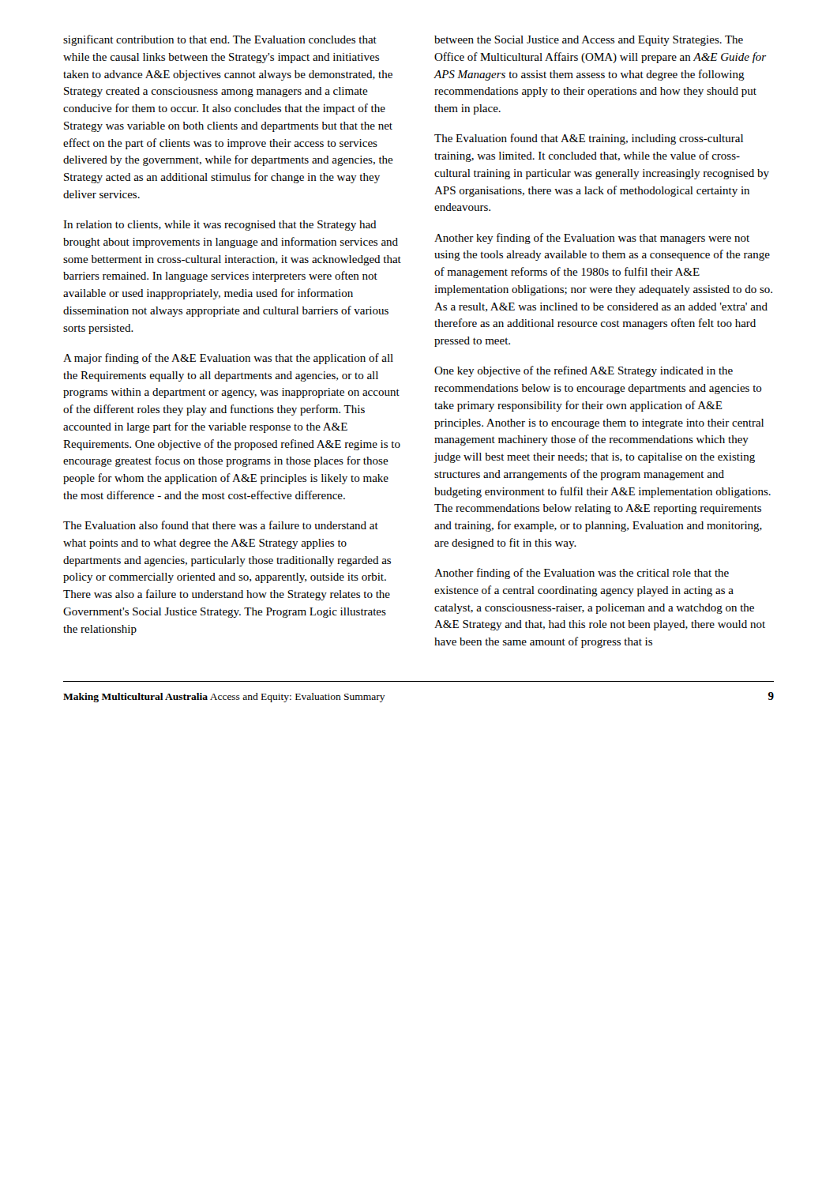significant contribution to that end. The Evaluation concludes that while the causal links between the Strategy's impact and initiatives taken to advance A&E objectives cannot always be demonstrated, the Strategy created a consciousness among managers and a climate conducive for them to occur. It also concludes that the impact of the Strategy was variable on both clients and departments but that the net effect on the part of clients was to improve their access to services delivered by the government, while for departments and agencies, the Strategy acted as an additional stimulus for change in the way they deliver services.
In relation to clients, while it was recognised that the Strategy had brought about improvements in language and information services and some betterment in cross-cultural interaction, it was acknowledged that barriers remained. In language services interpreters were often not available or used inappropriately, media used for information dissemination not always appropriate and cultural barriers of various sorts persisted.
A major finding of the A&E Evaluation was that the application of all the Requirements equally to all departments and agencies, or to all programs within a department or agency, was inappropriate on account of the different roles they play and functions they perform. This accounted in large part for the variable response to the A&E Requirements. One objective of the proposed refined A&E regime is to encourage greatest focus on those programs in those places for those people for whom the application of A&E principles is likely to make the most difference - and the most cost-effective difference.
The Evaluation also found that there was a failure to understand at what points and to what degree the A&E Strategy applies to departments and agencies, particularly those traditionally regarded as policy or commercially oriented and so, apparently, outside its orbit. There was also a failure to understand how the Strategy relates to the Government's Social Justice Strategy. The Program Logic illustrates the relationship
between the Social Justice and Access and Equity Strategies. The Office of Multicultural Affairs (OMA) will prepare an A&E Guide for APS Managers to assist them assess to what degree the following recommendations apply to their operations and how they should put them in place.
The Evaluation found that A&E training, including cross-cultural training, was limited. It concluded that, while the value of cross-cultural training in particular was generally increasingly recognised by APS organisations, there was a lack of methodological certainty in endeavours.
Another key finding of the Evaluation was that managers were not using the tools already available to them as a consequence of the range of management reforms of the 1980s to fulfil their A&E implementation obligations; nor were they adequately assisted to do so. As a result, A&E was inclined to be considered as an added 'extra' and therefore as an additional resource cost managers often felt too hard pressed to meet.
One key objective of the refined A&E Strategy indicated in the recommendations below is to encourage departments and agencies to take primary responsibility for their own application of A&E principles. Another is to encourage them to integrate into their central management machinery those of the recommendations which they judge will best meet their needs; that is, to capitalise on the existing structures and arrangements of the program management and budgeting environment to fulfil their A&E implementation obligations. The recommendations below relating to A&E reporting requirements and training, for example, or to planning, Evaluation and monitoring, are designed to fit in this way.
Another finding of the Evaluation was the critical role that the existence of a central coordinating agency played in acting as a catalyst, a consciousness-raiser, a policeman and a watchdog on the A&E Strategy and that, had this role not been played, there would not have been the same amount of progress that is
Making Multicultural Australia Access and Equity: Evaluation Summary
9